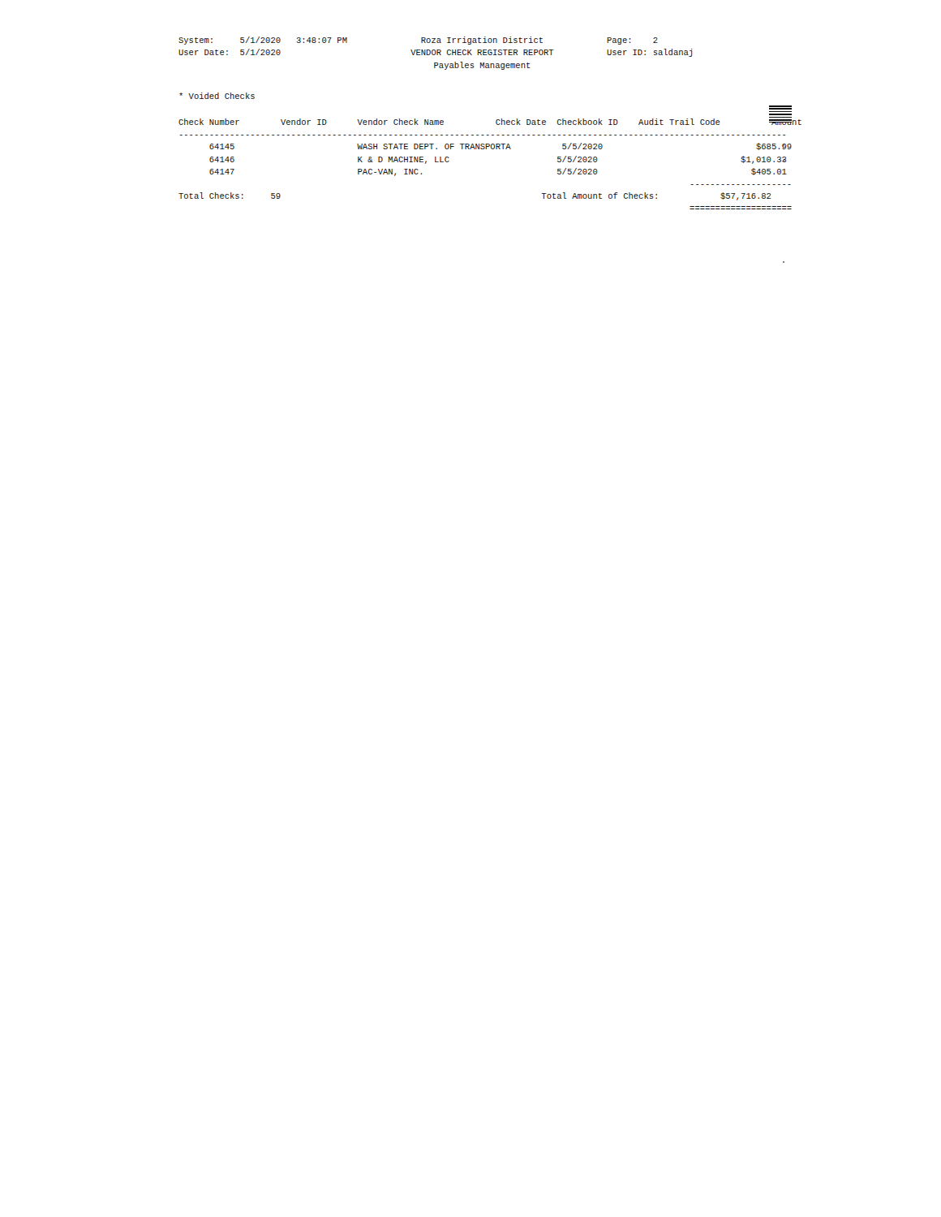System:     5/1/2020   3:48:07 PM
User Date:  5/1/2020
Roza Irrigation District
VENDOR CHECK REGISTER REPORT
Payables Management
Page:    2
User ID: saldanaj
* Voided Checks
Check Number        Vendor ID      Vendor Check Name          Check Date  Checkbook ID    Audit Trail Code          Amount
-----------------------------------------------------------------------------------------------------------------------
      64145                        WASH STATE DEPT. OF TRANSPORTA          5/5/2020                              $685.99
      64146                        K & D MACHINE, LLC                     5/5/2020                            $1,010.33
      64147                        PAC-VAN, INC.                          5/5/2020                              $405.01
                                                                                                    --------------------
Total Checks:     59                                                   Total Amount of Checks:            $57,716.82
                                                                                                    ====================